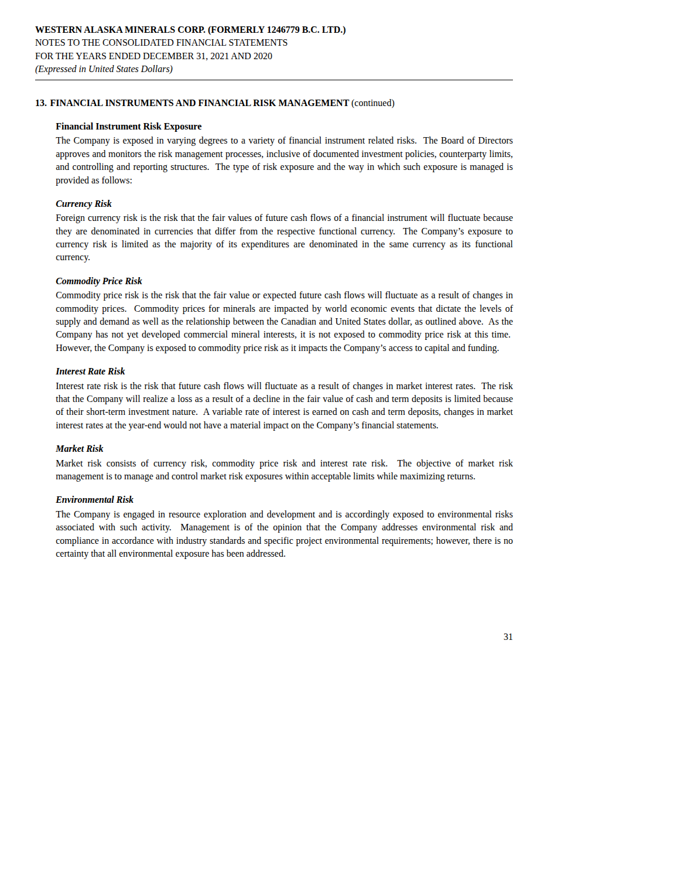Western Alaska Minerals Corp. (Formerly 1246779 B.C. Ltd.)
Notes to the Consolidated Financial Statements
For the Years Ended December 31, 2021 and 2020
(Expressed in United States Dollars)
13. FINANCIAL INSTRUMENTS AND FINANCIAL RISK MANAGEMENT (continued)
Financial Instrument Risk Exposure
The Company is exposed in varying degrees to a variety of financial instrument related risks. The Board of Directors approves and monitors the risk management processes, inclusive of documented investment policies, counterparty limits, and controlling and reporting structures. The type of risk exposure and the way in which such exposure is managed is provided as follows:
Currency Risk
Foreign currency risk is the risk that the fair values of future cash flows of a financial instrument will fluctuate because they are denominated in currencies that differ from the respective functional currency. The Company’s exposure to currency risk is limited as the majority of its expenditures are denominated in the same currency as its functional currency.
Commodity Price Risk
Commodity price risk is the risk that the fair value or expected future cash flows will fluctuate as a result of changes in commodity prices. Commodity prices for minerals are impacted by world economic events that dictate the levels of supply and demand as well as the relationship between the Canadian and United States dollar, as outlined above. As the Company has not yet developed commercial mineral interests, it is not exposed to commodity price risk at this time. However, the Company is exposed to commodity price risk as it impacts the Company’s access to capital and funding.
Interest Rate Risk
Interest rate risk is the risk that future cash flows will fluctuate as a result of changes in market interest rates. The risk that the Company will realize a loss as a result of a decline in the fair value of cash and term deposits is limited because of their short-term investment nature. A variable rate of interest is earned on cash and term deposits, changes in market interest rates at the year-end would not have a material impact on the Company’s financial statements.
Market Risk
Market risk consists of currency risk, commodity price risk and interest rate risk. The objective of market risk management is to manage and control market risk exposures within acceptable limits while maximizing returns.
Environmental Risk
The Company is engaged in resource exploration and development and is accordingly exposed to environmental risks associated with such activity. Management is of the opinion that the Company addresses environmental risk and compliance in accordance with industry standards and specific project environmental requirements; however, there is no certainty that all environmental exposure has been addressed.
31